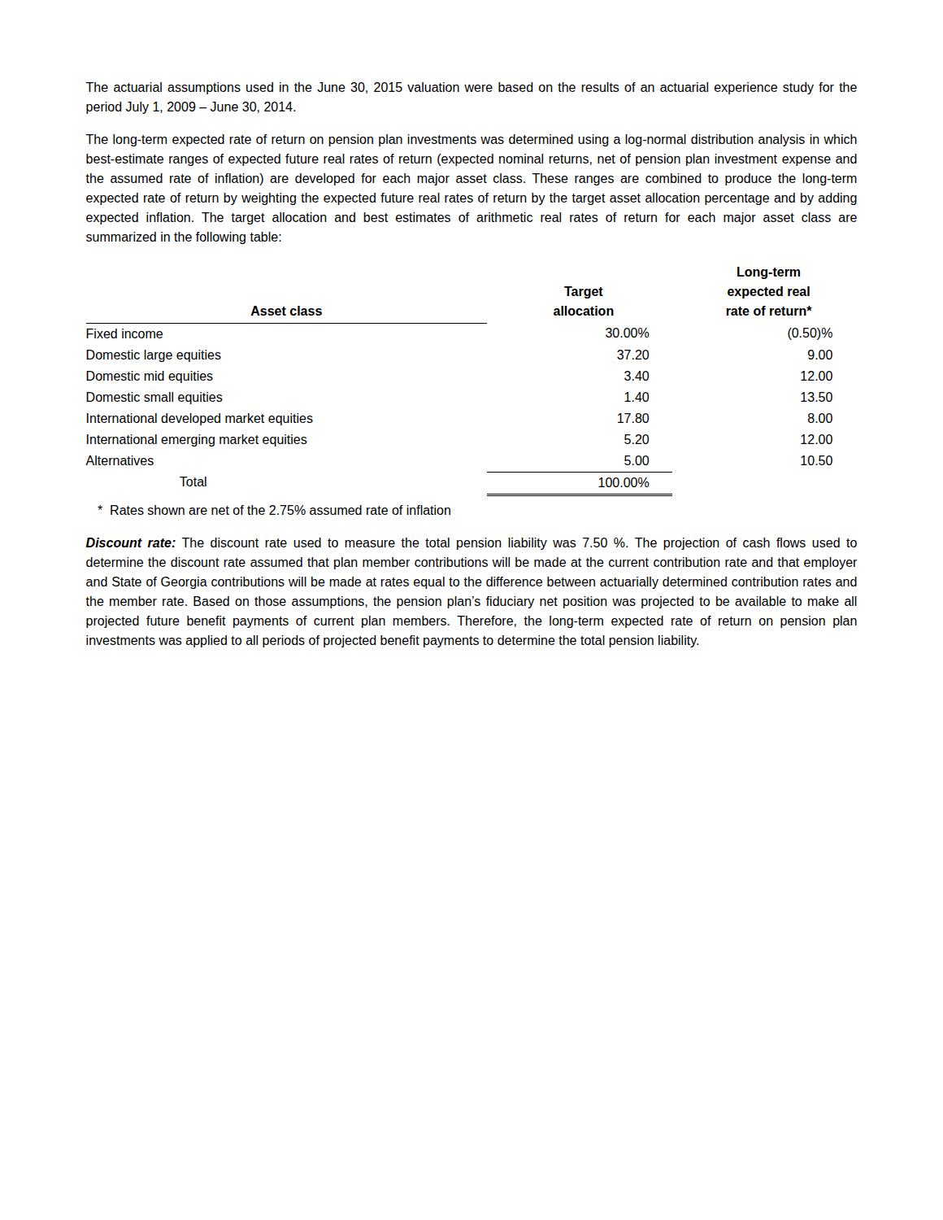The actuarial assumptions used in the June 30, 2015 valuation were based on the results of an actuarial experience study for the period July 1, 2009 – June 30, 2014.
The long-term expected rate of return on pension plan investments was determined using a log-normal distribution analysis in which best-estimate ranges of expected future real rates of return (expected nominal returns, net of pension plan investment expense and the assumed rate of inflation) are developed for each major asset class. These ranges are combined to produce the long-term expected rate of return by weighting the expected future real rates of return by the target asset allocation percentage and by adding expected inflation. The target allocation and best estimates of arithmetic real rates of return for each major asset class are summarized in the following table:
| Asset class | Target allocation | Long-term expected real rate of return* |
| --- | --- | --- |
| Fixed income | 30.00% | (0.50)% |
| Domestic large equities | 37.20 | 9.00 |
| Domestic mid equities | 3.40 | 12.00 |
| Domestic small equities | 1.40 | 13.50 |
| International developed market equities | 17.80 | 8.00 |
| International emerging market equities | 5.20 | 12.00 |
| Alternatives | 5.00 | 10.50 |
| Total | 100.00% | |
* Rates shown are net of the 2.75% assumed rate of inflation
Discount rate: The discount rate used to measure the total pension liability was 7.50 %. The projection of cash flows used to determine the discount rate assumed that plan member contributions will be made at the current contribution rate and that employer and State of Georgia contributions will be made at rates equal to the difference between actuarially determined contribution rates and the member rate. Based on those assumptions, the pension plan’s fiduciary net position was projected to be available to make all projected future benefit payments of current plan members. Therefore, the long-term expected rate of return on pension plan investments was applied to all periods of projected benefit payments to determine the total pension liability.